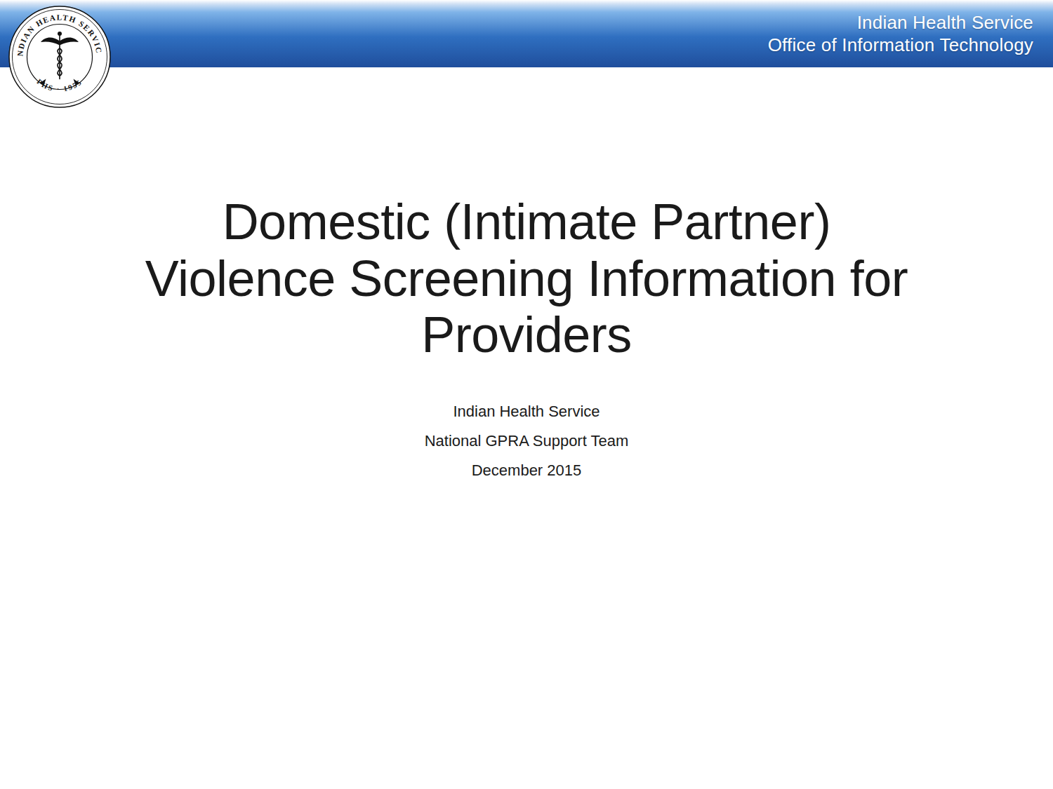INDIAN HEALTH SERVICE PHS · 1955
Indian Health Service
Office of Information Technology
Domestic (Intimate Partner) Violence Screening Information for Providers
Indian Health Service
National GPRA Support Team
December 2015